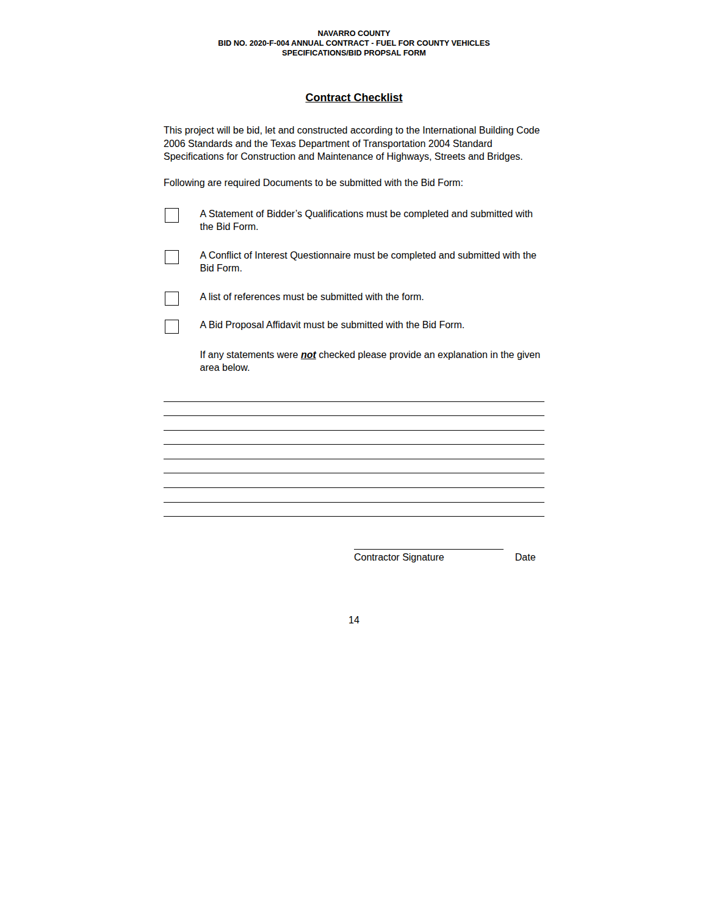NAVARRO COUNTY
BID NO. 2020-F-004 ANNUAL CONTRACT - FUEL FOR COUNTY VEHICLES
SPECIFICATIONS/BID PROPSAL FORM
Contract Checklist
This project will be bid, let and constructed according to the International Building Code 2006 Standards and the Texas Department of Transportation 2004 Standard Specifications for Construction and Maintenance of Highways, Streets and Bridges.
Following are required Documents to be submitted with the Bid Form:
A Statement of Bidder’s Qualifications must be completed and submitted with the Bid Form.
A Conflict of Interest Questionnaire must be completed and submitted with the Bid Form.
A list of references must be submitted with the form.
A Bid Proposal Affidavit must be submitted with the Bid Form.
If any statements were not checked please provide an explanation in the given area below.
Contractor Signature Date
14